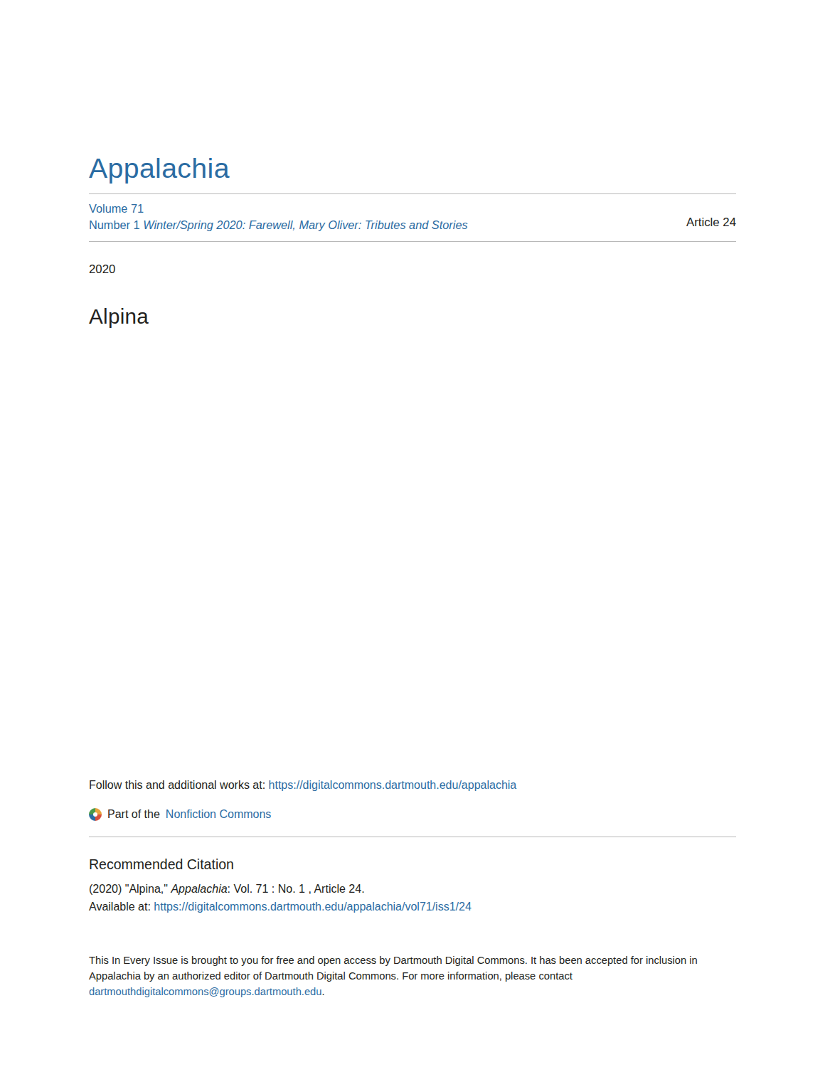Appalachia
Volume 71 Number 1 Winter/Spring 2020: Farewell, Mary Oliver: Tributes and Stories
Article 24
2020
Alpina
Follow this and additional works at: https://digitalcommons.dartmouth.edu/appalachia
Part of the Nonfiction Commons
Recommended Citation
(2020) "Alpina," Appalachia: Vol. 71 : No. 1 , Article 24.
Available at: https://digitalcommons.dartmouth.edu/appalachia/vol71/iss1/24
This In Every Issue is brought to you for free and open access by Dartmouth Digital Commons. It has been accepted for inclusion in Appalachia by an authorized editor of Dartmouth Digital Commons. For more information, please contact dartmouthdigitalcommons@groups.dartmouth.edu.